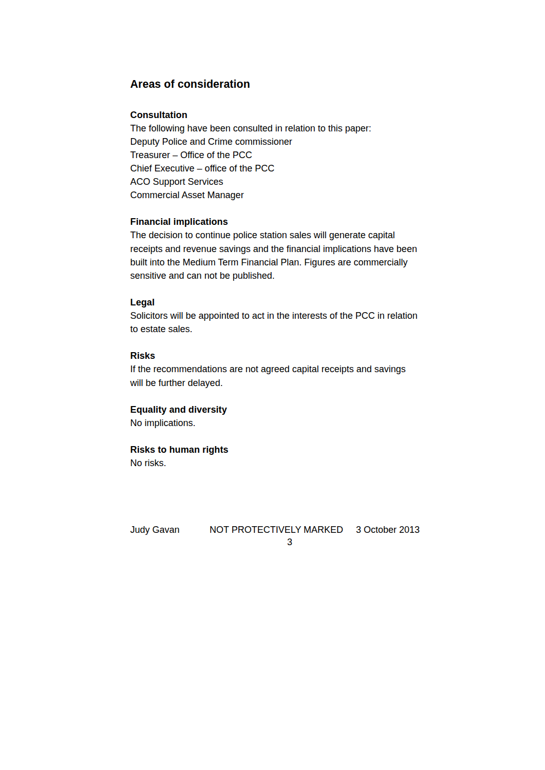Areas of consideration
Consultation
The following have been consulted in relation to this paper:
Deputy Police and Crime commissioner
Treasurer – Office of the PCC
Chief Executive – office of the PCC
ACO Support Services
Commercial Asset Manager
Financial implications
The decision to continue police station sales will generate capital receipts and revenue savings and the financial implications have been built into the Medium Term Financial Plan. Figures are commercially sensitive and can not be published.
Legal
Solicitors will be appointed to act in the interests of the PCC in relation to estate sales.
Risks
If the recommendations are not agreed capital receipts and savings will be further delayed.
Equality and diversity
No implications.
Risks to human rights
No risks.
Judy Gavan NOT PROTECTIVELY MARKED 3 October 2013
3